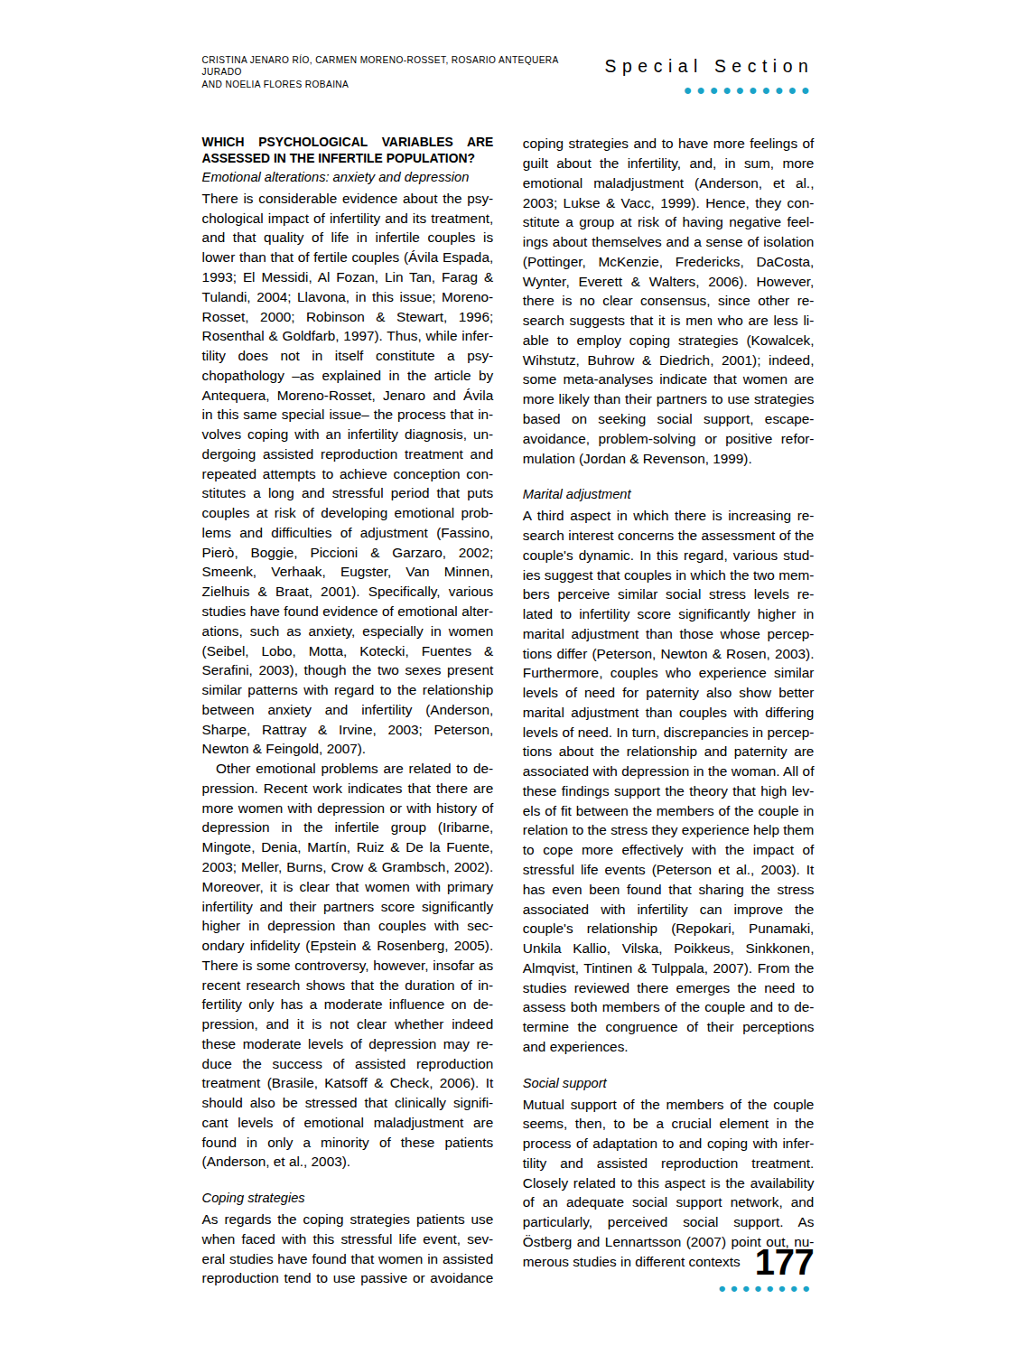Cristina Jenaro Río, Carmen Moreno-Rosset, Rosario Antequera Jurado
and Noelia Flores Robaina
Special Section
●●●●●●●●●●
Which psychological variables are assessed in the infertile population?
Emotional alterations: anxiety and depression
There is considerable evidence about the psychological impact of infertility and its treatment, and that quality of life in infertile couples is lower than that of fertile couples (Ávila Espada, 1993; El Messidi, Al Fozan, Lin Tan, Farag & Tulandi, 2004; Llavona, in this issue; Moreno-Rosset, 2000; Robinson & Stewart, 1996; Rosenthal & Goldfarb, 1997). Thus, while infertility does not in itself constitute a psychopathology –as explained in the article by Antequera, Moreno-Rosset, Jenaro and Ávila in this same special issue– the process that involves coping with an infertility diagnosis, undergoing assisted reproduction treatment and repeated attempts to achieve conception constitutes a long and stressful period that puts couples at risk of developing emotional problems and difficulties of adjustment (Fassino, Pierò, Boggie, Piccioni & Garzaro, 2002; Smeenk, Verhaak, Eugster, Van Minnen, Zielhuis & Braat, 2001). Specifically, various studies have found evidence of emotional alterations, such as anxiety, especially in women (Seibel, Lobo, Motta, Kotecki, Fuentes & Serafini, 2003), though the two sexes present similar patterns with regard to the relationship between anxiety and infertility (Anderson, Sharpe, Rattray & Irvine, 2003; Peterson, Newton & Feingold, 2007).
Other emotional problems are related to depression. Recent work indicates that there are more women with depression or with history of depression in the infertile group (Iribarne, Mingote, Denia, Martín, Ruiz & De la Fuente, 2003; Meller, Burns, Crow & Grambsch, 2002). Moreover, it is clear that women with primary infertility and their partners score significantly higher in depression than couples with secondary infidelity (Epstein & Rosenberg, 2005). There is some controversy, however, insofar as recent research shows that the duration of infertility only has a moderate influence on depression, and it is not clear whether indeed these moderate levels of depression may reduce the success of assisted reproduction treatment (Brasile, Katsoff & Check, 2006). It should also be stressed that clinically significant levels of emotional maladjustment are found in only a minority of these patients (Anderson, et al., 2003).
Coping strategies
As regards the coping strategies patients use when faced with this stressful life event, several studies have found that women in assisted reproduction tend to use passive or avoidance coping strategies and to have more feelings of guilt about the infertility, and, in sum, more emotional maladjustment (Anderson, et al., 2003; Lukse & Vacc, 1999). Hence, they constitute a group at risk of having negative feelings about themselves and a sense of isolation (Pottinger, McKenzie, Fredericks, DaCosta, Wynter, Everett & Walters, 2006). However, there is no clear consensus, since other research suggests that it is men who are less liable to employ coping strategies (Kowalcek, Wihstutz, Buhrow & Diedrich, 2001); indeed, some meta-analyses indicate that women are more likely than their partners to use strategies based on seeking social support, escape-avoidance, problem-solving or positive reformulation (Jordan & Revenson, 1999).
Marital adjustment
A third aspect in which there is increasing research interest concerns the assessment of the couple's dynamic. In this regard, various studies suggest that couples in which the two members perceive similar social stress levels related to infertility score significantly higher in marital adjustment than those whose perceptions differ (Peterson, Newton & Rosen, 2003). Furthermore, couples who experience similar levels of need for paternity also show better marital adjustment than couples with differing levels of need. In turn, discrepancies in perceptions about the relationship and paternity are associated with depression in the woman. All of these findings support the theory that high levels of fit between the members of the couple in relation to the stress they experience help them to cope more effectively with the impact of stressful life events (Peterson et al., 2003). It has even been found that sharing the stress associated with infertility can improve the couple's relationship (Repokari, Punamaki, Unkila Kallio, Vilska, Poikkeus, Sinkkonen, Almqvist, Tintinen & Tulppala, 2007). From the studies reviewed there emerges the need to assess both members of the couple and to determine the congruence of their perceptions and experiences.
Social support
Mutual support of the members of the couple seems, then, to be a crucial element in the process of adaptation to and coping with infertility and assisted reproduction treatment. Closely related to this aspect is the availability of an adequate social support network, and particularly, perceived social support. As Östberg and Lennartsson (2007) point out, numerous studies in different contexts
177
●●●●●●●●